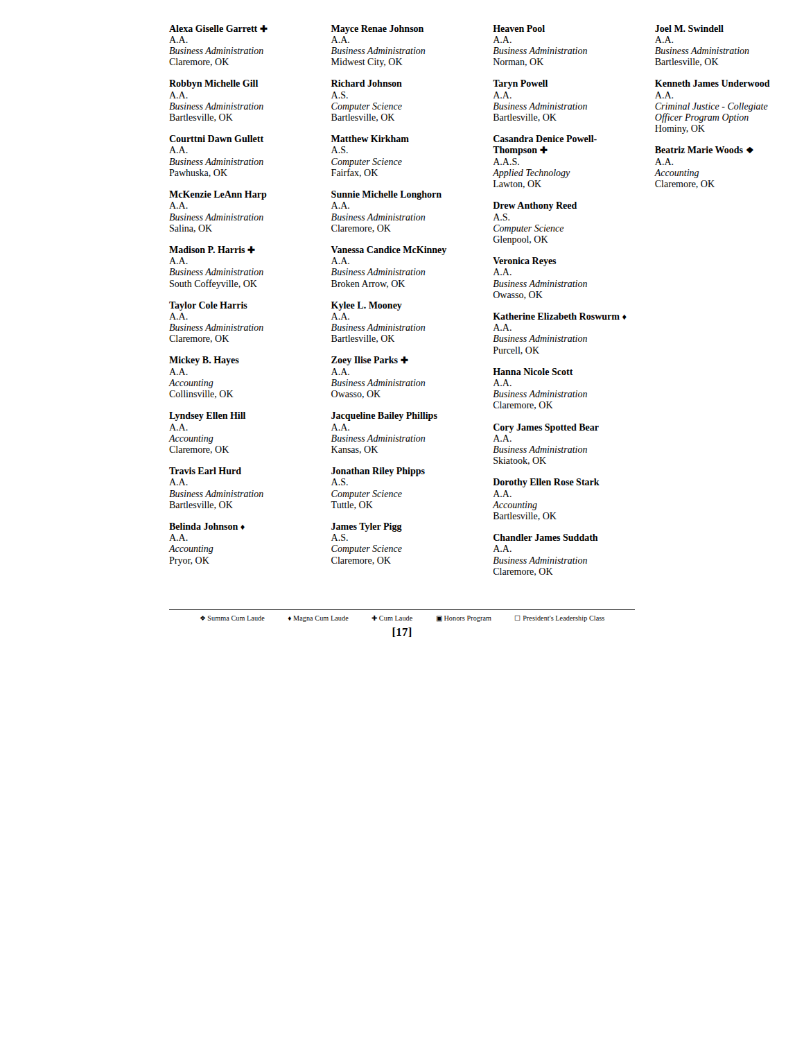Alexa Giselle Garrett ✚
A.A.
Business Administration
Claremore, OK
Robbyn Michelle Gill
A.A.
Business Administration
Bartlesville, OK
Courttni Dawn Gullett
A.A.
Business Administration
Pawhuska, OK
McKenzie LeAnn Harp
A.A.
Business Administration
Salina, OK
Madison P. Harris ✚
A.A.
Business Administration
South Coffeyville, OK
Taylor Cole Harris
A.A.
Business Administration
Claremore, OK
Mickey B. Hayes
A.A.
Accounting
Collinsville, OK
Lyndsey Ellen Hill
A.A.
Accounting
Claremore, OK
Travis Earl Hurd
A.A.
Business Administration
Bartlesville, OK
Belinda Johnson ♦
A.A.
Accounting
Pryor, OK
Mayce Renae Johnson
A.A.
Business Administration
Midwest City, OK
Richard Johnson
A.S.
Computer Science
Bartlesville, OK
Matthew Kirkham
A.S.
Computer Science
Fairfax, OK
Sunnie Michelle Longhorn
A.A.
Business Administration
Claremore, OK
Vanessa Candice McKinney
A.A.
Business Administration
Broken Arrow, OK
Kylee L. Mooney
A.A.
Business Administration
Bartlesville, OK
Zoey Ilise Parks ✚
A.A.
Business Administration
Owasso, OK
Jacqueline Bailey Phillips
A.A.
Business Administration
Kansas, OK
Jonathan Riley Phipps
A.S.
Computer Science
Tuttle, OK
James Tyler Pigg
A.S.
Computer Science
Claremore, OK
Heaven Pool
A.A.
Business Administration
Norman, OK
Taryn Powell
A.A.
Business Administration
Bartlesville, OK
Casandra Denice Powell-Thompson ✚
A.A.S.
Applied Technology
Lawton, OK
Drew Anthony Reed
A.S.
Computer Science
Glenpool, OK
Veronica Reyes
A.A.
Business Administration
Owasso, OK
Katherine Elizabeth Roswurm ♦
A.A.
Business Administration
Purcell, OK
Hanna Nicole Scott
A.A.
Business Administration
Claremore, OK
Cory James Spotted Bear
A.A.
Business Administration
Skiatook, OK
Dorothy Ellen Rose Stark
A.A.
Accounting
Bartlesville, OK
Chandler James Suddath
A.A.
Business Administration
Claremore, OK
Joel M. Swindell
A.A.
Business Administration
Bartlesville, OK
Kenneth James Underwood
A.A.
Criminal Justice - Collegiate Officer Program Option
Hominy, OK
Beatriz Marie Woods ❖
A.A.
Accounting
Claremore, OK
❖ Summa Cum Laude ♦ Magna Cum Laude ✚ Cum Laude ▣ Honors Program ☐ President's Leadership Class
[17]